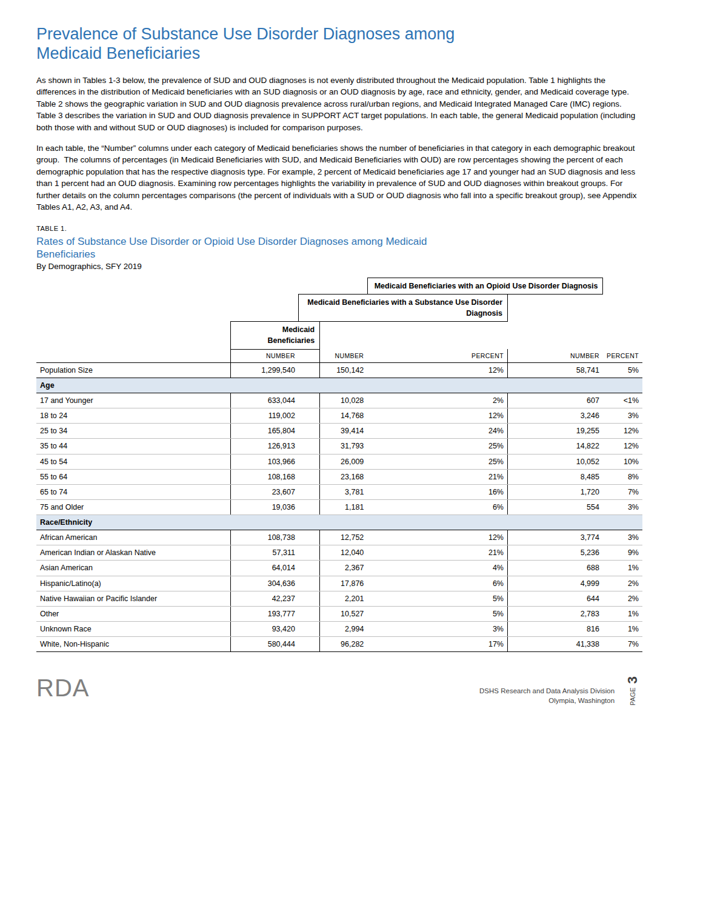Prevalence of Substance Use Disorder Diagnoses among
Medicaid Beneficiaries
As shown in Tables 1-3 below, the prevalence of SUD and OUD diagnoses is not evenly distributed throughout the Medicaid population. Table 1 highlights the differences in the distribution of Medicaid beneficiaries with an SUD diagnosis or an OUD diagnosis by age, race and ethnicity, gender, and Medicaid coverage type. Table 2 shows the geographic variation in SUD and OUD diagnosis prevalence across rural/urban regions, and Medicaid Integrated Managed Care (IMC) regions. Table 3 describes the variation in SUD and OUD diagnosis prevalence in SUPPORT ACT target populations. In each table, the general Medicaid population (including both those with and without SUD or OUD diagnoses) is included for comparison purposes.
In each table, the “Number” columns under each category of Medicaid beneficiaries shows the number of beneficiaries in that category in each demographic breakout group. The columns of percentages (in Medicaid Beneficiaries with SUD, and Medicaid Beneficiaries with OUD) are row percentages showing the percent of each demographic population that has the respective diagnosis type. For example, 2 percent of Medicaid beneficiaries age 17 and younger had an SUD diagnosis and less than 1 percent had an OUD diagnosis. Examining row percentages highlights the variability in prevalence of SUD and OUD diagnoses within breakout groups. For further details on the column percentages comparisons (the percent of individuals with a SUD or OUD diagnosis who fall into a specific breakout group), see Appendix Tables A1, A2, A3, and A4.
TABLE 1.
Rates of Substance Use Disorder or Opioid Use Disorder Diagnoses among Medicaid
Beneficiaries
By Demographics, SFY 2019
| | | | | Medicaid Beneficiaries with an Opioid Use Disorder Diagnosis |
| | | Medicaid Beneficiaries with a Substance Use Disorder Diagnosis | |
| | Medicaid Beneficiaries | | | |
| | NUMBER | | NUMBER | PERCENT | NUMBER | PERCENT |
| Population Size | 1,299,540 | | 150,142 | 12% | 58,741 | 5% |
| Age |
| 17 and Younger | 633,044 | | 10,028 | 2% | 607 | <1% |
| 18 to 24 | 119,002 | | 14,768 | 12% | 3,246 | 3% |
| 25 to 34 | 165,804 | | 39,414 | 24% | 19,255 | 12% |
| 35 to 44 | 126,913 | | 31,793 | 25% | 14,822 | 12% |
| 45 to 54 | 103,966 | | 26,009 | 25% | 10,052 | 10% |
| 55 to 64 | 108,168 | | 23,168 | 21% | 8,485 | 8% |
| 65 to 74 | 23,607 | | 3,781 | 16% | 1,720 | 7% |
| 75 and Older | 19,036 | | 1,181 | 6% | 554 | 3% |
| Race/Ethnicity |
| African American | 108,738 | | 12,752 | 12% | 3,774 | 3% |
| American Indian or Alaskan Native | 57,311 | | 12,040 | 21% | 5,236 | 9% |
| Asian American | 64,014 | | 2,367 | 4% | 688 | 1% |
| Hispanic/Latino(a) | 304,636 | | 17,876 | 6% | 4,999 | 2% |
| Native Hawaiian or Pacific Islander | 42,237 | | 2,201 | 5% | 644 | 2% |
| Other | 193,777 | | 10,527 | 5% | 2,783 | 1% |
| Unknown Race | 93,420 | | 2,994 | 3% | 816 | 1% |
| White, Non-Hispanic | 580,444 | | 96,282 | 17% | 41,338 | 7% |
RDA
DSHS Research and Data Analysis Division
Olympia, Washington
PAGE 3